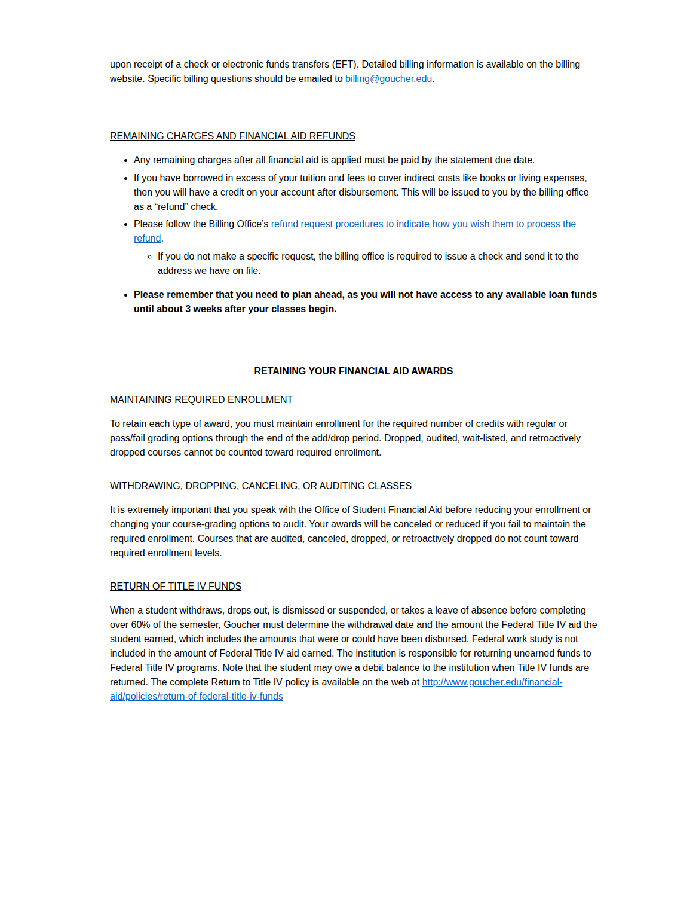upon receipt of a check or electronic funds transfers (EFT). Detailed billing information is available on the billing website. Specific billing questions should be emailed to billing@goucher.edu.
REMAINING CHARGES AND FINANCIAL AID REFUNDS
Any remaining charges after all financial aid is applied must be paid by the statement due date.
If you have borrowed in excess of your tuition and fees to cover indirect costs like books or living expenses, then you will have a credit on your account after disbursement. This will be issued to you by the billing office as a “refund” check.
Please follow the Billing Office’s refund request procedures to indicate how you wish them to process the refund.
If you do not make a specific request, the billing office is required to issue a check and send it to the address we have on file.
Please remember that you need to plan ahead, as you will not have access to any available loan funds until about 3 weeks after your classes begin.
RETAINING YOUR FINANCIAL AID AWARDS
MAINTAINING REQUIRED ENROLLMENT
To retain each type of award, you must maintain enrollment for the required number of credits with regular or pass/fail grading options through the end of the add/drop period. Dropped, audited, wait-listed, and retroactively dropped courses cannot be counted toward required enrollment.
WITHDRAWING, DROPPING, CANCELING, OR AUDITING CLASSES
It is extremely important that you speak with the Office of Student Financial Aid before reducing your enrollment or changing your course-grading options to audit. Your awards will be canceled or reduced if you fail to maintain the required enrollment. Courses that are audited, canceled, dropped, or retroactively dropped do not count toward required enrollment levels.
RETURN OF TITLE IV FUNDS
When a student withdraws, drops out, is dismissed or suspended, or takes a leave of absence before completing over 60% of the semester, Goucher must determine the withdrawal date and the amount the Federal Title IV aid the student earned, which includes the amounts that were or could have been disbursed. Federal work study is not included in the amount of Federal Title IV aid earned. The institution is responsible for returning unearned funds to Federal Title IV programs. Note that the student may owe a debit balance to the institution when Title IV funds are returned. The complete Return to Title IV policy is available on the web at http://www.goucher.edu/financial-aid/policies/return-of-federal-title-iv-funds